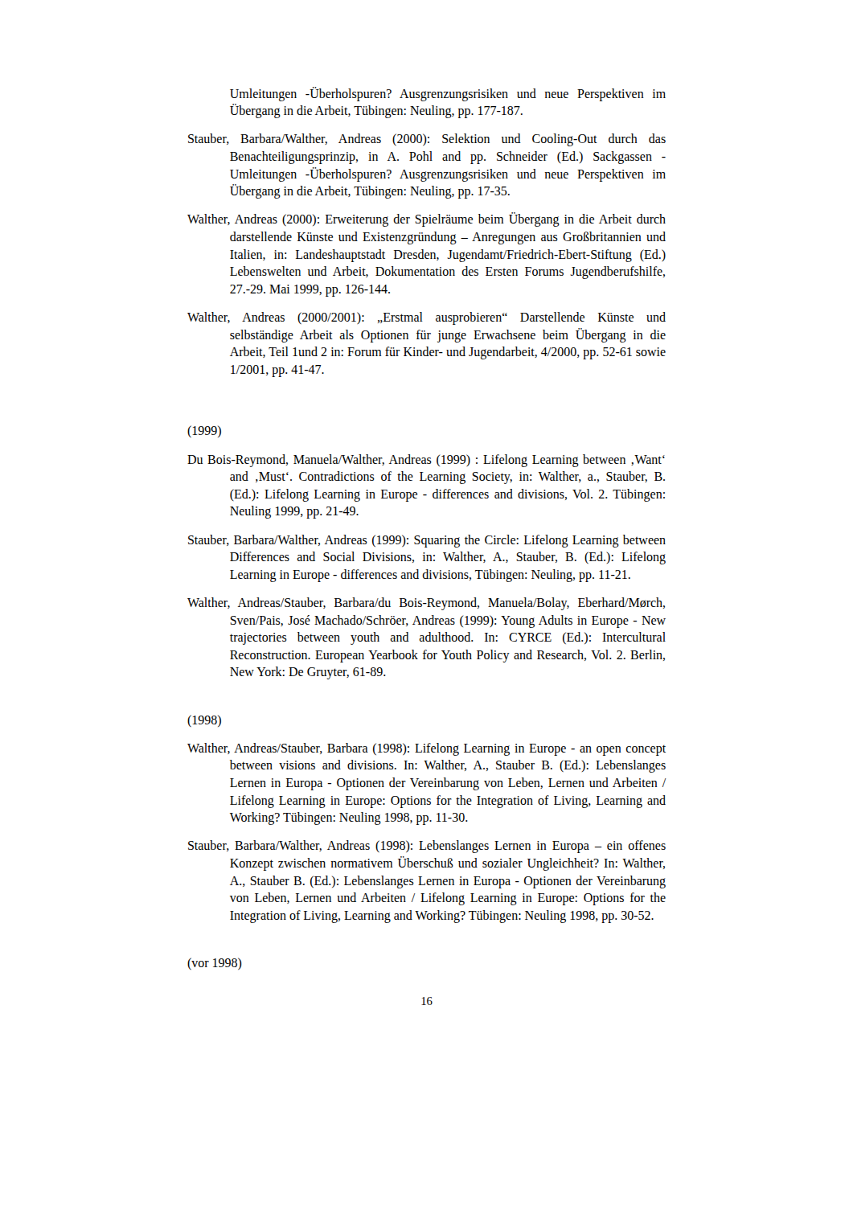Umleitungen -Überholspuren? Ausgrenzungsrisiken und neue Perspektiven im Übergang in die Arbeit, Tübingen: Neuling, pp. 177-187.
Stauber, Barbara/Walther, Andreas (2000): Selektion und Cooling-Out durch das Benachteiligungsprinzip, in A. Pohl and pp. Schneider (Ed.) Sackgassen - Umleitungen -Überholspuren? Ausgrenzungsrisiken und neue Perspektiven im Übergang in die Arbeit, Tübingen: Neuling, pp. 17-35.
Walther, Andreas (2000): Erweiterung der Spielräume beim Übergang in die Arbeit durch darstellende Künste und Existenzgründung – Anregungen aus Großbritannien und Italien, in: Landeshauptstadt Dresden, Jugendamt/Friedrich-Ebert-Stiftung (Ed.) Lebenswelten und Arbeit, Dokumentation des Ersten Forums Jugendberufshilfe, 27.-29. Mai 1999, pp. 126-144.
Walther, Andreas (2000/2001): „Erstmal ausprobieren“ Darstellende Künste und selbständige Arbeit als Optionen für junge Erwachsene beim Übergang in die Arbeit, Teil 1und 2 in: Forum für Kinder- und Jugendarbeit, 4/2000, pp. 52-61 sowie 1/2001, pp. 41-47.
(1999)
Du Bois-Reymond, Manuela/Walther, Andreas (1999) : Lifelong Learning between ‚Want‘ and ‚Must‘. Contradictions of the Learning Society, in: Walther, a., Stauber, B. (Ed.): Lifelong Learning in Europe - differences and divisions, Vol. 2. Tübingen: Neuling 1999, pp. 21-49.
Stauber, Barbara/Walther, Andreas (1999): Squaring the Circle: Lifelong Learning between Differences and Social Divisions, in: Walther, A., Stauber, B. (Ed.): Lifelong Learning in Europe - differences and divisions, Tübingen: Neuling, pp. 11-21.
Walther, Andreas/Stauber, Barbara/du Bois-Reymond, Manuela/Bolay, Eberhard/Mørch, Sven/Pais, José Machado/Schröer, Andreas (1999): Young Adults in Europe - New trajectories between youth and adulthood. In: CYRCE (Ed.): Intercultural Reconstruction. European Yearbook for Youth Policy and Research, Vol. 2. Berlin, New York: De Gruyter, 61-89.
(1998)
Walther, Andreas/Stauber, Barbara (1998): Lifelong Learning in Europe - an open concept between visions and divisions. In: Walther, A., Stauber B. (Ed.): Lebenslanges Lernen in Europa - Optionen der Vereinbarung von Leben, Lernen und Arbeiten / Lifelong Learning in Europe: Options for the Integration of Living, Learning and Working? Tübingen: Neuling 1998, pp. 11-30.
Stauber, Barbara/Walther, Andreas (1998): Lebenslanges Lernen in Europa – ein offenes Konzept zwischen normativem Überschuß und sozialer Ungleichheit? In: Walther, A., Stauber B. (Ed.): Lebenslanges Lernen in Europa - Optionen der Vereinbarung von Leben, Lernen und Arbeiten / Lifelong Learning in Europe: Options for the Integration of Living, Learning and Working? Tübingen: Neuling 1998, pp. 30-52.
(vor 1998)
16